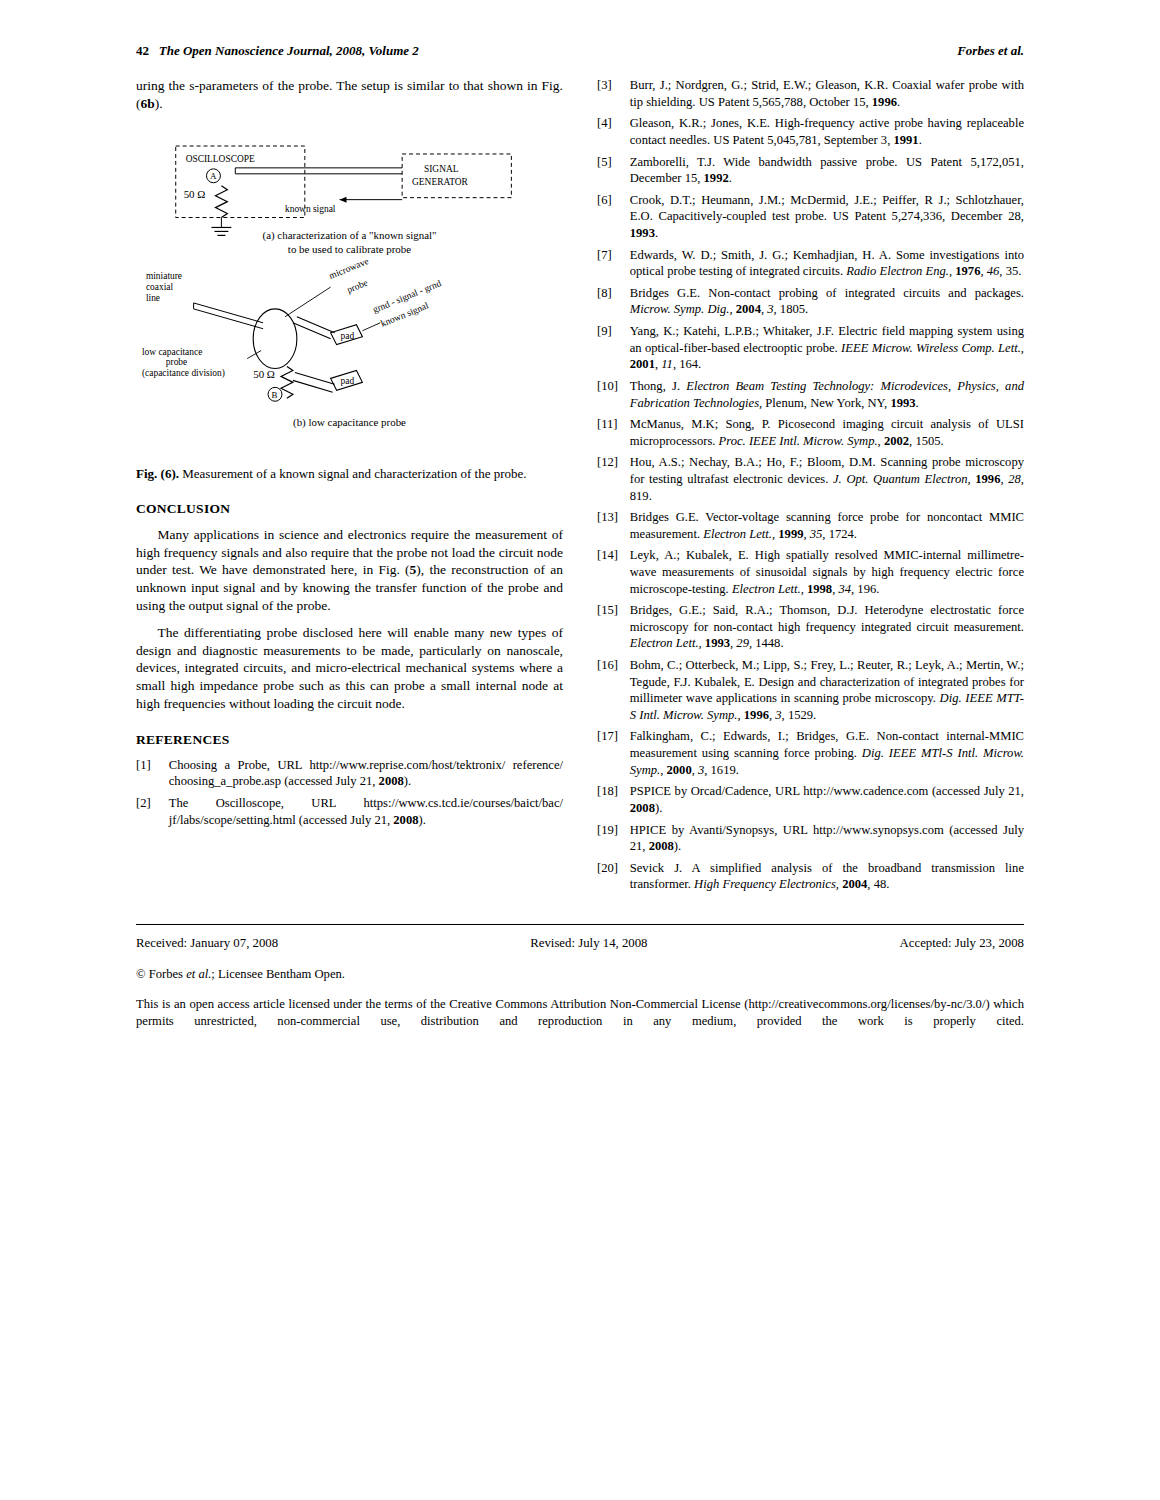42 The Open Nanoscience Journal, 2008, Volume 2
Forbes et al.
uring the s-parameters of the probe. The setup is similar to that shown in Fig. (6b).
OSCILLOSCOPE A 50 Ω SIGNAL GENERATOR known signal (a) characterization of a "known signal" to be used to calibrate probe miniature coaxial line microwave probe pad grnd - signal - grnd known signal low capacitance probe (capacitance division) 50 Ω B pad (b) low capacitance probe
Fig. (6). Measurement of a known signal and characterization of the probe.
CONCLUSION
Many applications in science and electronics require the measurement of high frequency signals and also require that the probe not load the circuit node under test. We have demonstrated here, in Fig. (5), the reconstruction of an unknown input signal and by knowing the transfer function of the probe and using the output signal of the probe.
The differentiating probe disclosed here will enable many new types of design and diagnostic measurements to be made, particularly on nanoscale, devices, integrated circuits, and micro-electrical mechanical systems where a small high impedance probe such as this can probe a small internal node at high frequencies without loading the circuit node.
REFERENCES
[1] Choosing a Probe, URL http://www.reprise.com/host/tektronix/ reference/ choosing_a_probe.asp (accessed July 21, 2008).
[2] The Oscilloscope, URL https://www.cs.tcd.ie/courses/baict/bac/ jf/labs/scope/setting.html (accessed July 21, 2008).
[3] Burr, J.; Nordgren, G.; Strid, E.W.; Gleason, K.R. Coaxial wafer probe with tip shielding. US Patent 5,565,788, October 15, 1996.
[4] Gleason, K.R.; Jones, K.E. High-frequency active probe having replaceable contact needles. US Patent 5,045,781, September 3, 1991.
[5] Zamborelli, T.J. Wide bandwidth passive probe. US Patent 5,172,051, December 15, 1992.
[6] Crook, D.T.; Heumann, J.M.; McDermid, J.E.; Peiffer, R J.; Schlotzhauer, E.O. Capacitively-coupled test probe. US Patent 5,274,336, December 28, 1993.
[7] Edwards, W. D.; Smith, J. G.; Kemhadjian, H. A. Some investigations into optical probe testing of integrated circuits. Radio Electron Eng., 1976, 46, 35.
[8] Bridges G.E. Non-contact probing of integrated circuits and packages. Microw. Symp. Dig., 2004, 3, 1805.
[9] Yang, K.; Katehi, L.P.B.; Whitaker, J.F. Electric field mapping system using an optical-fiber-based electrooptic probe. IEEE Microw. Wireless Comp. Lett., 2001, 11, 164.
[10] Thong, J. Electron Beam Testing Technology: Microdevices, Physics, and Fabrication Technologies, Plenum, New York, NY, 1993.
[11] McManus, M.K; Song, P. Picosecond imaging circuit analysis of ULSI microprocessors. Proc. IEEE Intl. Microw. Symp., 2002, 1505.
[12] Hou, A.S.; Nechay, B.A.; Ho, F.; Bloom, D.M. Scanning probe microscopy for testing ultrafast electronic devices. J. Opt. Quantum Electron, 1996, 28, 819.
[13] Bridges G.E. Vector-voltage scanning force probe for noncontact MMIC measurement. Electron Lett., 1999, 35, 1724.
[14] Leyk, A.; Kubalek, E. High spatially resolved MMIC-internal millimetre-wave measurements of sinusoidal signals by high frequency electric force microscope-testing. Electron Lett., 1998, 34, 196.
[15] Bridges, G.E.; Said, R.A.; Thomson, D.J. Heterodyne electrostatic force microscopy for non-contact high frequency integrated circuit measurement. Electron Lett., 1993, 29, 1448.
[16] Bohm, C.; Otterbeck, M.; Lipp, S.; Frey, L.; Reuter, R.; Leyk, A.; Mertin, W.; Tegude, F.J. Kubalek, E. Design and characterization of integrated probes for millimeter wave applications in scanning probe microscopy. Dig. IEEE MTT-S Intl. Microw. Symp., 1996, 3, 1529.
[17] Falkingham, C.; Edwards, I.; Bridges, G.E. Non-contact internal-MMIC measurement using scanning force probing. Dig. IEEE MTl-S Intl. Microw. Symp., 2000, 3, 1619.
[18] PSPICE by Orcad/Cadence, URL http://www.cadence.com (accessed July 21, 2008).
[19] HPICE by Avanti/Synopsys, URL http://www.synopsys.com (accessed July 21, 2008).
[20] Sevick J. A simplified analysis of the broadband transmission line transformer. High Frequency Electronics, 2004, 48.
Received: January 07, 2008
Revised: July 14, 2008
Accepted: July 23, 2008
© Forbes et al.; Licensee Bentham Open.
This is an open access article licensed under the terms of the Creative Commons Attribution Non-Commercial License (http://creativecommons.org/licenses/by-nc/3.0/) which permits unrestricted, non-commercial use, distribution and reproduction in any medium, provided the work is properly cited.